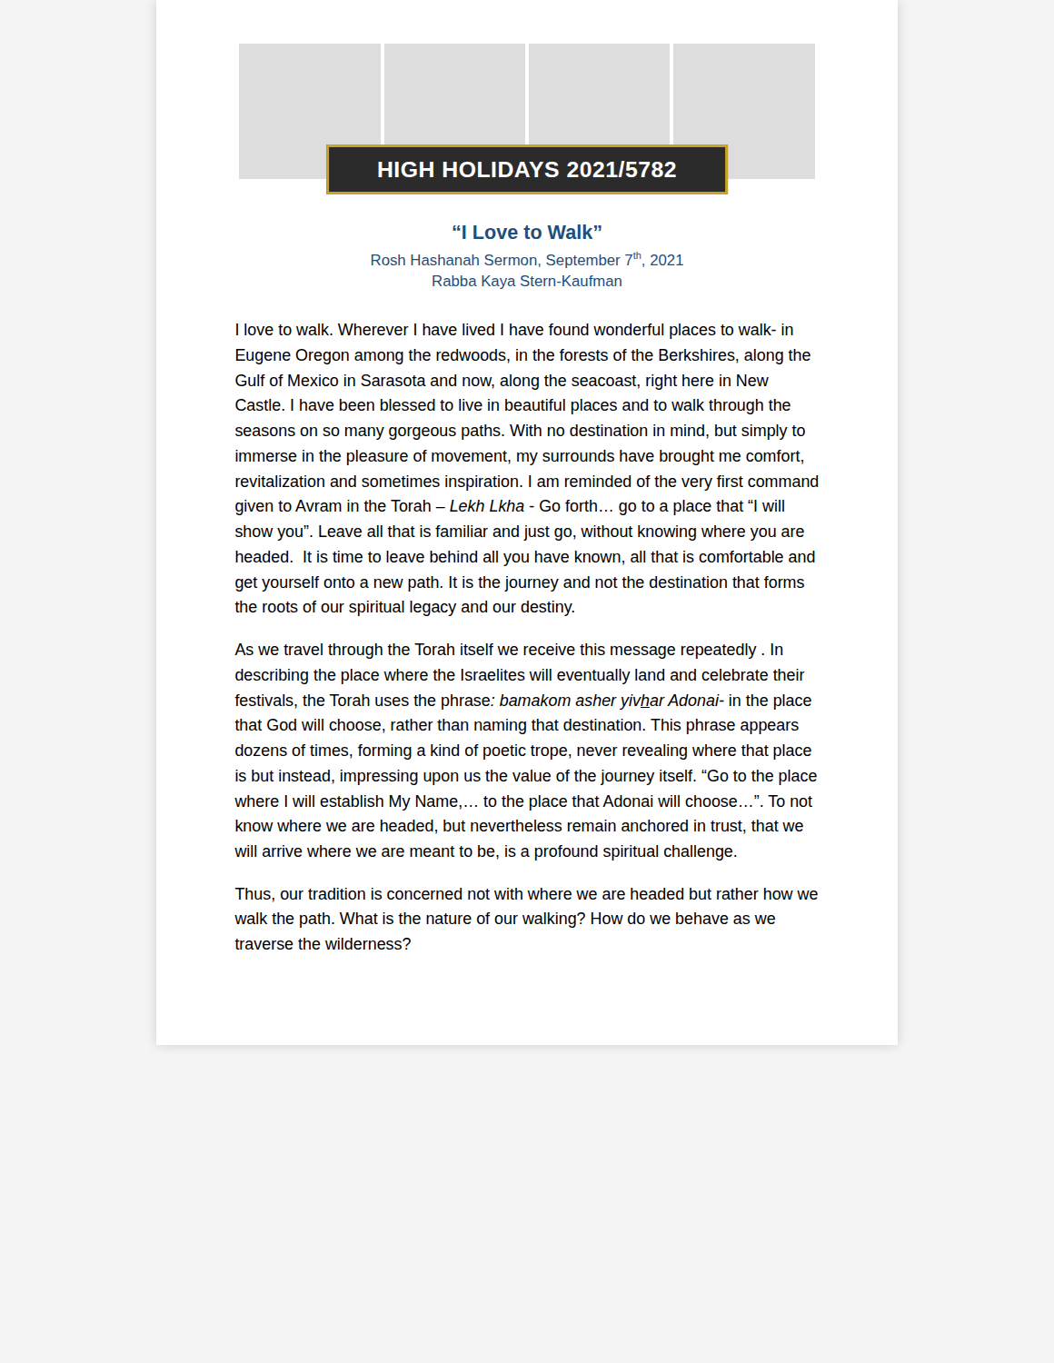HIGH HOLIDAYS 2021/5782
“I Love to Walk”
Rosh Hashanah Sermon, September 7th, 2021
Rabba Kaya Stern-Kaufman
I love to walk. Wherever I have lived I have found wonderful places to walk- in Eugene Oregon among the redwoods, in the forests of the Berkshires, along the Gulf of Mexico in Sarasota and now, along the seacoast, right here in New Castle. I have been blessed to live in beautiful places and to walk through the seasons on so many gorgeous paths. With no destination in mind, but simply to immerse in the pleasure of movement, my surrounds have brought me comfort, revitalization and sometimes inspiration. I am reminded of the very first command given to Avram in the Torah – Lekh Lkha - Go forth… go to a place that “I will show you”. Leave all that is familiar and just go, without knowing where you are headed. It is time to leave behind all you have known, all that is comfortable and get yourself onto a new path. It is the journey and not the destination that forms the roots of our spiritual legacy and our destiny.
As we travel through the Torah itself we receive this message repeatedly . In describing the place where the Israelites will eventually land and celebrate their festivals, the Torah uses the phrase: bamakom asher yivhar Adonai- in the place that God will choose, rather than naming that destination. This phrase appears dozens of times, forming a kind of poetic trope, never revealing where that place is but instead, impressing upon us the value of the journey itself. “Go to the place where I will establish My Name,… to the place that Adonai will choose…”. To not know where we are headed, but nevertheless remain anchored in trust, that we will arrive where we are meant to be, is a profound spiritual challenge.
Thus, our tradition is concerned not with where we are headed but rather how we walk the path. What is the nature of our walking? How do we behave as we traverse the wilderness?